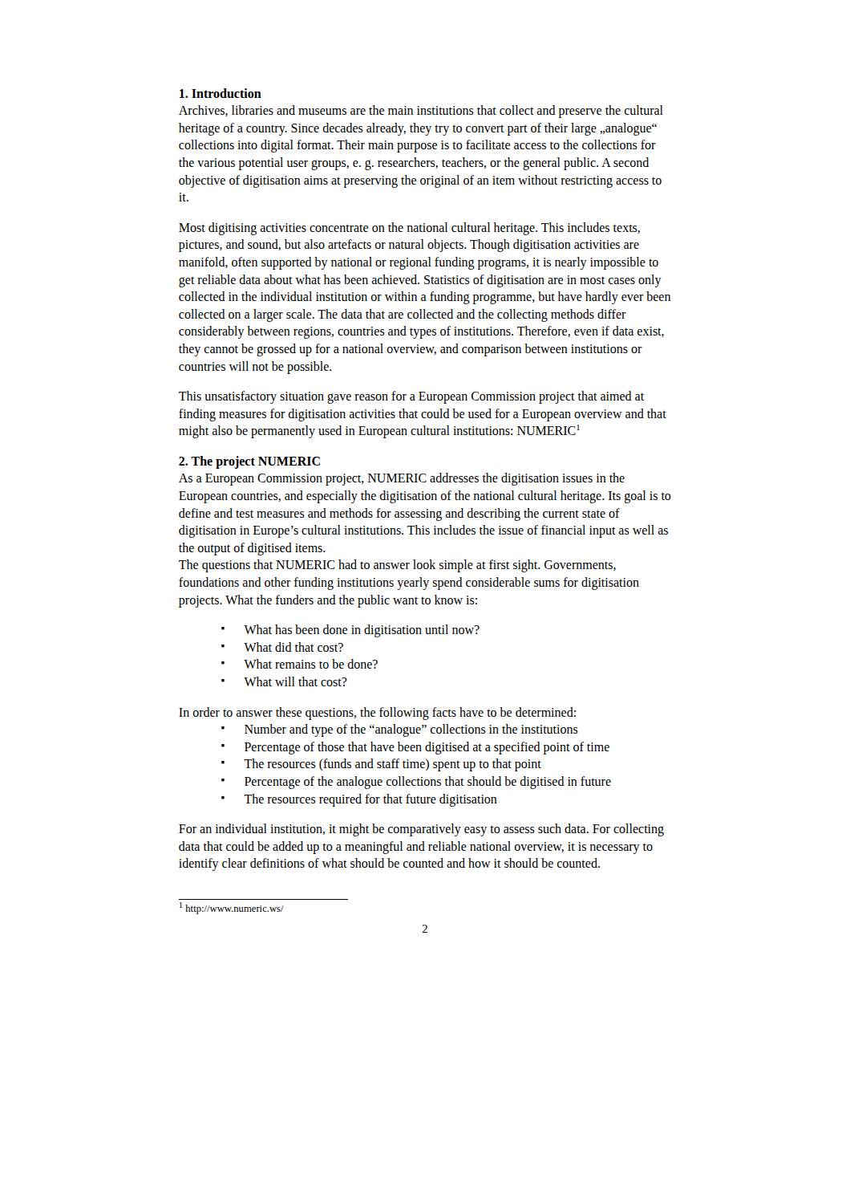1. Introduction
Archives, libraries and museums are the main institutions that collect and preserve the cultural heritage of a country. Since decades already, they try to convert part of their large „analogue“ collections into digital format. Their main purpose is to facilitate access to the collections for the various potential user groups, e. g. researchers, teachers, or the general public. A second objective of digitisation aims at preserving the original of an item without restricting access to it.
Most digitising activities concentrate on the national cultural heritage. This includes texts, pictures, and sound, but also artefacts or natural objects. Though digitisation activities are manifold, often supported by national or regional funding programs, it is nearly impossible to get reliable data about what has been achieved. Statistics of digitisation are in most cases only collected in the individual institution or within a funding programme, but have hardly ever been collected on a larger scale. The data that are collected and the collecting methods differ considerably between regions, countries and types of institutions. Therefore, even if data exist, they cannot be grossed up for a national overview, and comparison between institutions or countries will not be possible.
This unsatisfactory situation gave reason for a European Commission project that aimed at finding measures for digitisation activities that could be used for a European overview and that might also be permanently used in European cultural institutions: NUMERIC1
2. The project NUMERIC
As a European Commission project, NUMERIC addresses the digitisation issues in the European countries, and especially the digitisation of the national cultural heritage. Its goal is to define and test measures and methods for assessing and describing the current state of digitisation in Europe’s cultural institutions. This includes the issue of financial input as well as the output of digitised items.
The questions that NUMERIC had to answer look simple at first sight. Governments, foundations and other funding institutions yearly spend considerable sums for digitisation projects. What the funders and the public want to know is:
What has been done in digitisation until now?
What did that cost?
What remains to be done?
What will that cost?
In order to answer these questions, the following facts have to be determined:
Number and type of the “analogue” collections in the institutions
Percentage of those that have been digitised at a specified point of time
The resources (funds and staff time) spent up to that point
Percentage of the analogue collections that should be digitised in future
The resources required for that future digitisation
For an individual institution, it might be comparatively easy to assess such data. For collecting data that could be added up to a meaningful and reliable national overview, it is necessary to identify clear definitions of what should be counted and how it should be counted.
1 http://www.numeric.ws/
2